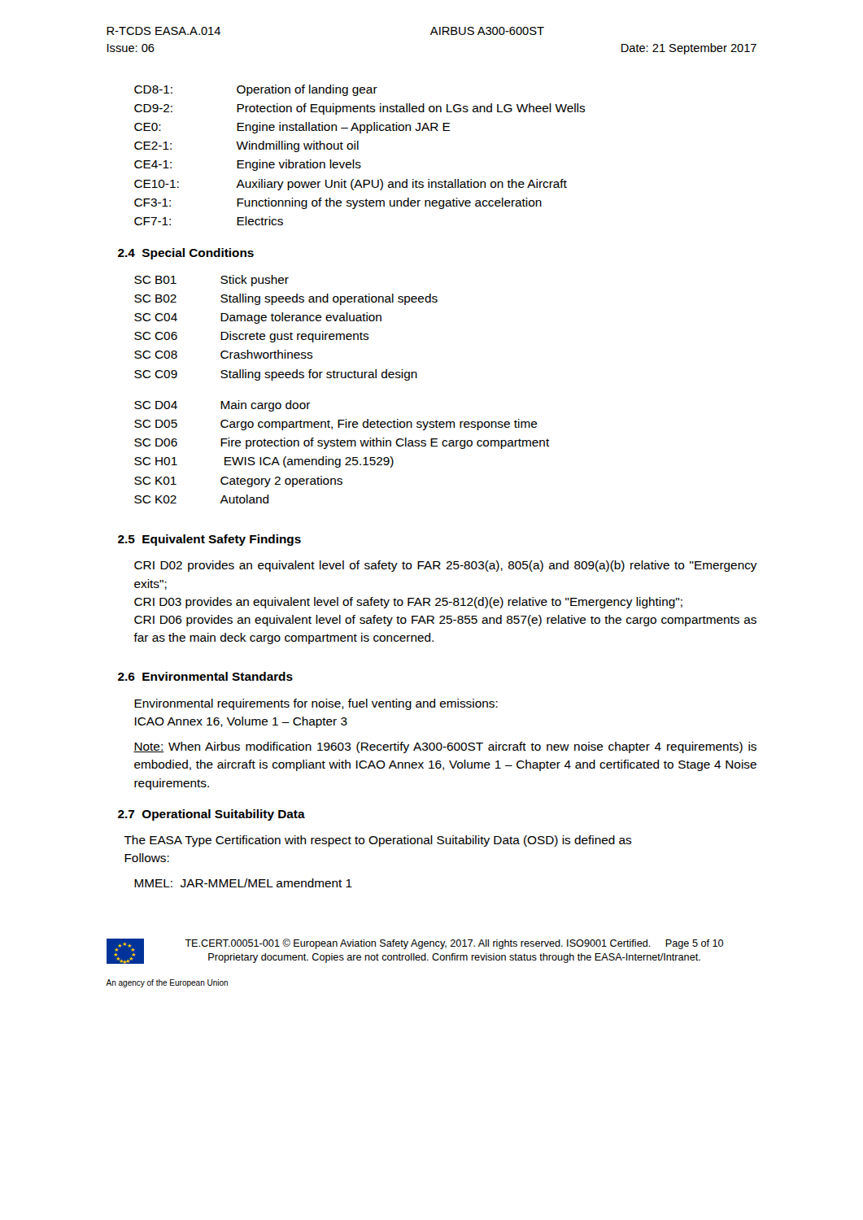R-TCDS EASA.A.014
AIRBUS A300-600ST
Issue: 06
Date: 21 September 2017
| CD8-1: | Operation of landing gear |
| CD9-2: | Protection of Equipments installed on LGs and LG Wheel Wells |
| CE0: | Engine installation – Application JAR E |
| CE2-1: | Windmilling without oil |
| CE4-1: | Engine vibration levels |
| CE10-1: | Auxiliary power Unit (APU) and its installation on the Aircraft |
| CF3-1: | Functionning of the system under negative acceleration |
| CF7-1: | Electrics |
2.4 Special Conditions
| SC B01 | Stick pusher |
| SC B02 | Stalling speeds and operational speeds |
| SC C04 | Damage tolerance evaluation |
| SC C06 | Discrete gust requirements |
| SC C08 | Crashworthiness |
| SC C09 | Stalling speeds for structural design |
| SC D04 | Main cargo door |
| SC D05 | Cargo compartment, Fire detection system response time |
| SC D06 | Fire protection of system within Class E cargo compartment |
| SC H01 | EWIS ICA (amending 25.1529) |
| SC K01 | Category 2 operations |
| SC K02 | Autoland |
2.5 Equivalent Safety Findings
CRI D02 provides an equivalent level of safety to FAR 25-803(a), 805(a) and 809(a)(b) relative to "Emergency exits";
CRI D03 provides an equivalent level of safety to FAR 25-812(d)(e) relative to "Emergency lighting";
CRI D06 provides an equivalent level of safety to FAR 25-855 and 857(e) relative to the cargo compartments as far as the main deck cargo compartment is concerned.
2.6 Environmental Standards
Environmental requirements for noise, fuel venting and emissions:
ICAO Annex 16, Volume 1 – Chapter 3
Note: When Airbus modification 19603 (Recertify A300-600ST aircraft to new noise chapter 4 requirements) is embodied, the aircraft is compliant with ICAO Annex 16, Volume 1 – Chapter 4 and certificated to Stage 4 Noise requirements.
2.7 Operational Suitability Data
The EASA Type Certification with respect to Operational Suitability Data (OSD) is defined as
Follows:
MMEL: JAR-MMEL/MEL amendment 1
★ ★ ★ ★ ★ ★ ★ ★ ★ ★ ★ ★
TE.CERT.00051-001 © European Aviation Safety Agency, 2017. All rights reserved. ISO9001 Certified. Page 5 of 10
Proprietary document. Copies are not controlled. Confirm revision status through the EASA-Internet/Intranet.
An agency of the European Union